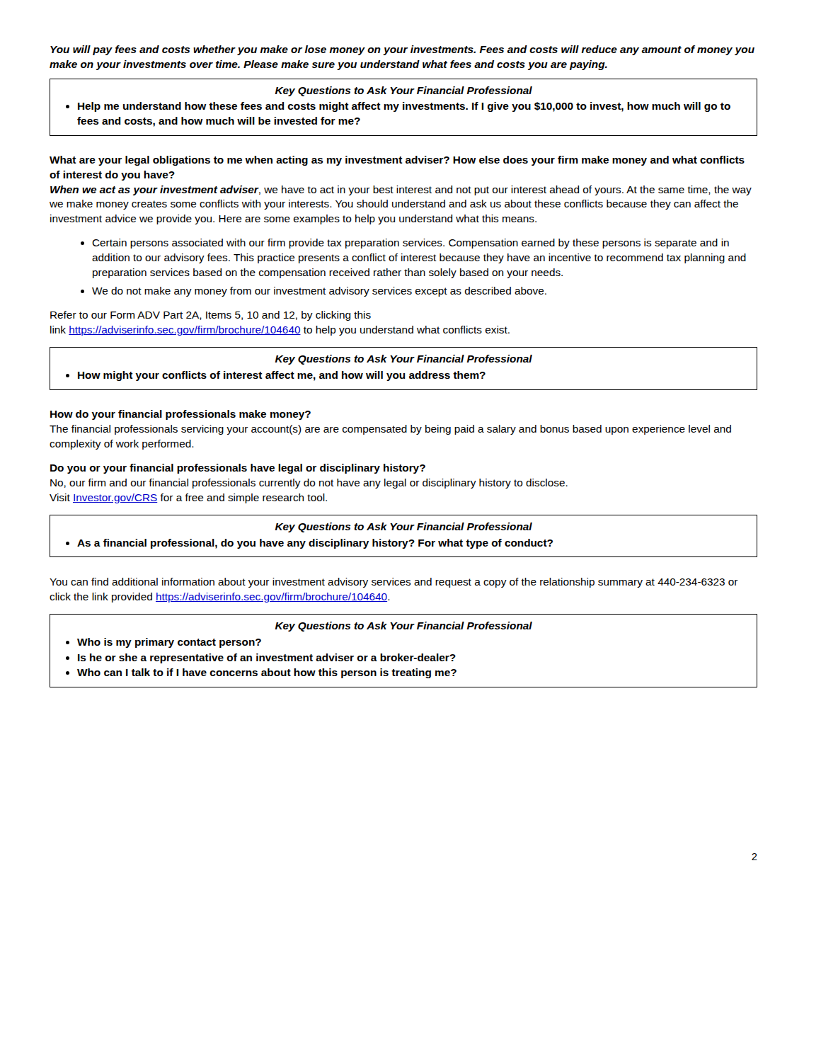You will pay fees and costs whether you make or lose money on your investments. Fees and costs will reduce any amount of money you make on your investments over time. Please make sure you understand what fees and costs you are paying.
Key Questions to Ask Your Financial Professional
Help me understand how these fees and costs might affect my investments. If I give you $10,000 to invest, how much will go to fees and costs, and how much will be invested for me?
What are your legal obligations to me when acting as my investment adviser? How else does your firm make money and what conflicts of interest do you have?
When we act as your investment adviser, we have to act in your best interest and not put our interest ahead of yours. At the same time, the way we make money creates some conflicts with your interests. You should understand and ask us about these conflicts because they can affect the investment advice we provide you. Here are some examples to help you understand what this means.
Certain persons associated with our firm provide tax preparation services. Compensation earned by these persons is separate and in addition to our advisory fees. This practice presents a conflict of interest because they have an incentive to recommend tax planning and preparation services based on the compensation received rather than solely based on your needs.
We do not make any money from our investment advisory services except as described above.
Refer to our Form ADV Part 2A, Items 5, 10 and 12, by clicking this
link https://adviserinfo.sec.gov/firm/brochure/104640 to help you understand what conflicts exist.
Key Questions to Ask Your Financial Professional
How might your conflicts of interest affect me, and how will you address them?
How do your financial professionals make money?
The financial professionals servicing your account(s) are are compensated by being paid a salary and bonus based upon experience level and complexity of work performed.
Do you or your financial professionals have legal or disciplinary history?
No, our firm and our financial professionals currently do not have any legal or disciplinary history to disclose.
Visit Investor.gov/CRS for a free and simple research tool.
Key Questions to Ask Your Financial Professional
As a financial professional, do you have any disciplinary history? For what type of conduct?
You can find additional information about your investment advisory services and request a copy of the relationship summary at 440-234-6323 or click the link provided https://adviserinfo.sec.gov/firm/brochure/104640.
Key Questions to Ask Your Financial Professional
Who is my primary contact person?
Is he or she a representative of an investment adviser or a broker-dealer?
Who can I talk to if I have concerns about how this person is treating me?
2